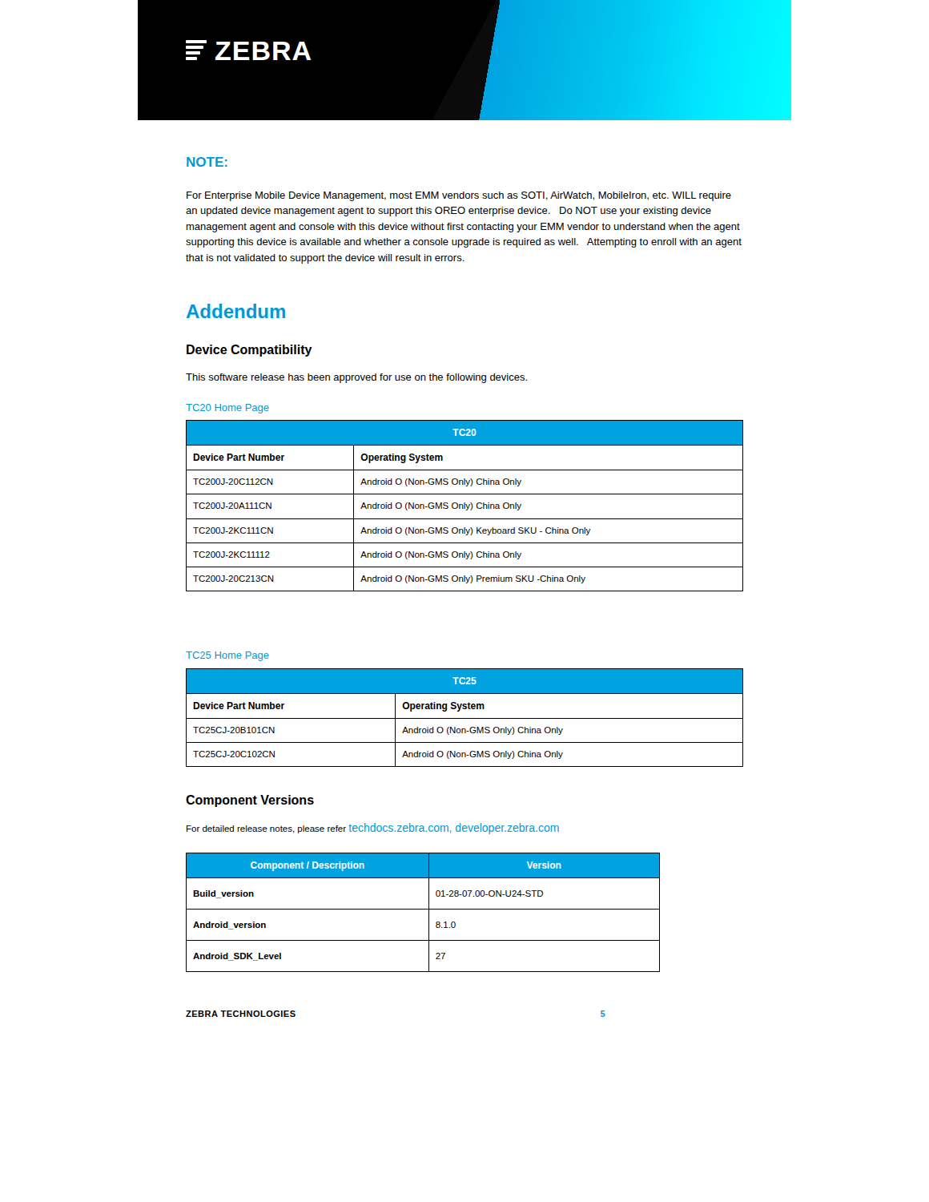ZEBRA
NOTE:
For Enterprise Mobile Device Management, most EMM vendors such as SOTI, AirWatch, MobileIron, etc. WILL require an updated device management agent to support this OREO enterprise device. Do NOT use your existing device management agent and console with this device without first contacting your EMM vendor to understand when the agent supporting this device is available and whether a console upgrade is required as well. Attempting to enroll with an agent that is not validated to support the device will result in errors.
Addendum
Device Compatibility
This software release has been approved for use on the following devices.
TC20 Home Page
| TC20 |
| --- |
| Device Part Number | Operating System |
| TC200J-20C112CN | Android O (Non-GMS Only) China Only |
| TC200J-20A111CN | Android O (Non-GMS Only) China Only |
| TC200J-2KC111CN | Android O (Non-GMS Only) Keyboard SKU - China Only |
| TC200J-2KC11112 | Android O (Non-GMS Only) China Only |
| TC200J-20C213CN | Android O (Non-GMS Only) Premium SKU -China Only |
TC25 Home Page
| TC25 |
| --- |
| Device Part Number | Operating System |
| TC25CJ-20B101CN | Android O (Non-GMS Only) China Only |
| TC25CJ-20C102CN | Android O (Non-GMS Only) China Only |
Component Versions
For detailed release notes, please refer techdocs.zebra.com, developer.zebra.com
| Component / Description | Version |
| --- | --- |
| Build_version | 01-28-07.00-ON-U24-STD |
| Android_version | 8.1.0 |
| Android_SDK_Level | 27 |
ZEBRA TECHNOLOGIES 5